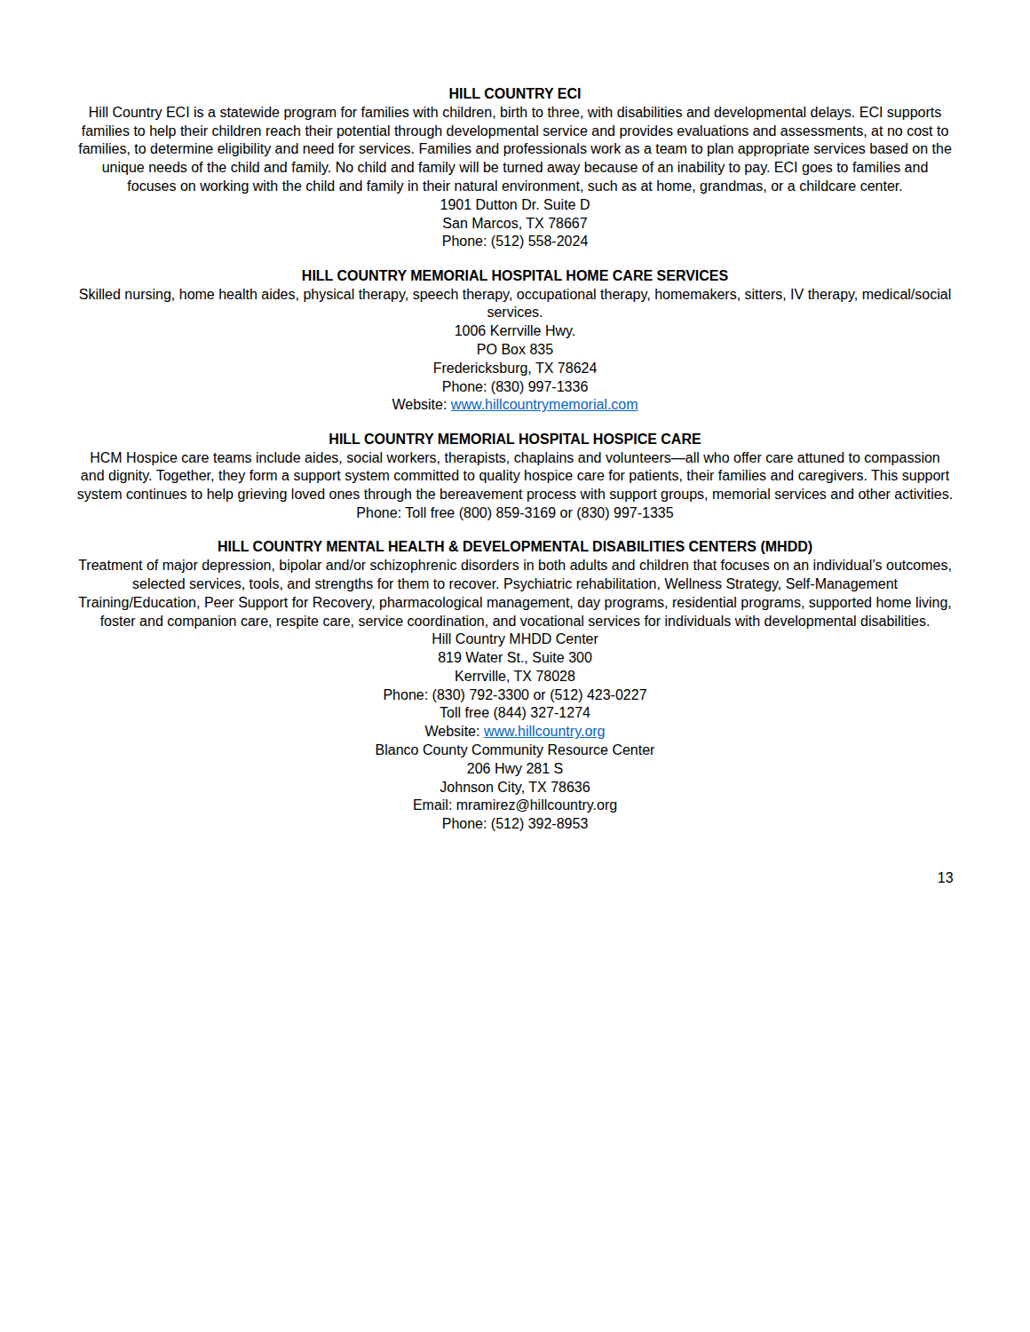Hill Country ECI
Hill Country ECI is a statewide program for families with children, birth to three, with disabilities and developmental delays. ECI supports families to help their children reach their potential through developmental service and provides evaluations and assessments, at no cost to families, to determine eligibility and need for services. Families and professionals work as a team to plan appropriate services based on the unique needs of the child and family. No child and family will be turned away because of an inability to pay. ECI goes to families and focuses on working with the child and family in their natural environment, such as at home, grandmas, or a childcare center.
1901 Dutton Dr. Suite D
San Marcos, TX 78667
Phone: (512) 558-2024
Hill Country Memorial Hospital Home Care Services
Skilled nursing, home health aides, physical therapy, speech therapy, occupational therapy, homemakers, sitters, IV therapy, medical/social services.
1006 Kerrville Hwy.
PO Box 835
Fredericksburg, TX 78624
Phone: (830) 997-1336
Website: www.hillcountrymemorial.com
Hill Country Memorial Hospital Hospice Care
HCM Hospice care teams include aides, social workers, therapists, chaplains and volunteers—all who offer care attuned to compassion and dignity. Together, they form a support system committed to quality hospice care for patients, their families and caregivers. This support system continues to help grieving loved ones through the bereavement process with support groups, memorial services and other activities.
Phone: Toll free (800) 859-3169 or (830) 997-1335
Hill Country Mental Health & Developmental Disabilities Centers (MHDD)
Treatment of major depression, bipolar and/or schizophrenic disorders in both adults and children that focuses on an individual’s outcomes, selected services, tools, and strengths for them to recover. Psychiatric rehabilitation, Wellness Strategy, Self-Management Training/Education, Peer Support for Recovery, pharmacological management, day programs, residential programs, supported home living, foster and companion care, respite care, service coordination, and vocational services for individuals with developmental disabilities.
Hill Country MHDD Center
819 Water St., Suite 300
Kerrville, TX 78028
Phone: (830) 792-3300 or (512) 423-0227
Toll free (844) 327-1274
Website: www.hillcountry.org
Blanco County Community Resource Center
206 Hwy 281 S
Johnson City, TX 78636
Email: mramirez@hillcountry.org
Phone: (512) 392-8953
13